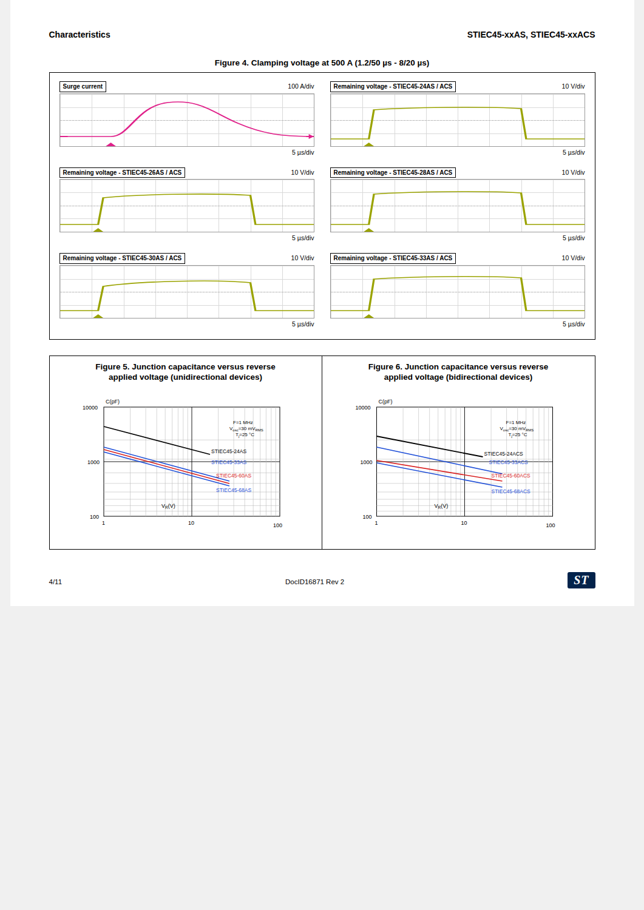Characteristics
STIEC45-xxAS, STIEC45-xxACS
Figure 4. Clamping voltage at 500 A (1.2/50 µs - 8/20 µs)
Surge current 100 A/div
5 µs/div
Remaining voltage - STIEC45-24AS / ACS 10 V/div
5 µs/div
Remaining voltage - STIEC45-26AS / ACS 10 V/div
5 µs/div
Remaining voltage - STIEC45-28AS / ACS 10 V/div
5 µs/div
Remaining voltage - STIEC45-30AS / ACS 10 V/div
5 µs/div
Remaining voltage - STIEC45-33AS / ACS 10 V/div
5 µs/div
Figure 5. Junction capacitance versus reverse
applied voltage (unidirectional devices)
C(pF) 10000 1000 100 1 10 100 F=1 MHz Vosc=30 mVRMS Tj=25 °C STIEC45-24AS STIEC45-33AS STIEC45-60AS STIEC45-68AS VR(V)
Figure 6. Junction capacitance versus reverse
applied voltage (bidirectional devices)
C(pF) 10000 1000 100 1 10 100 F=1 MHz Vosc=30 mVRMS Tj=25 °C STIEC45-24ACS STIEC45-33ACS STIEC45-60ACS STIEC45-68ACS VR(V)
4/11
DocID16871 Rev 2
ST